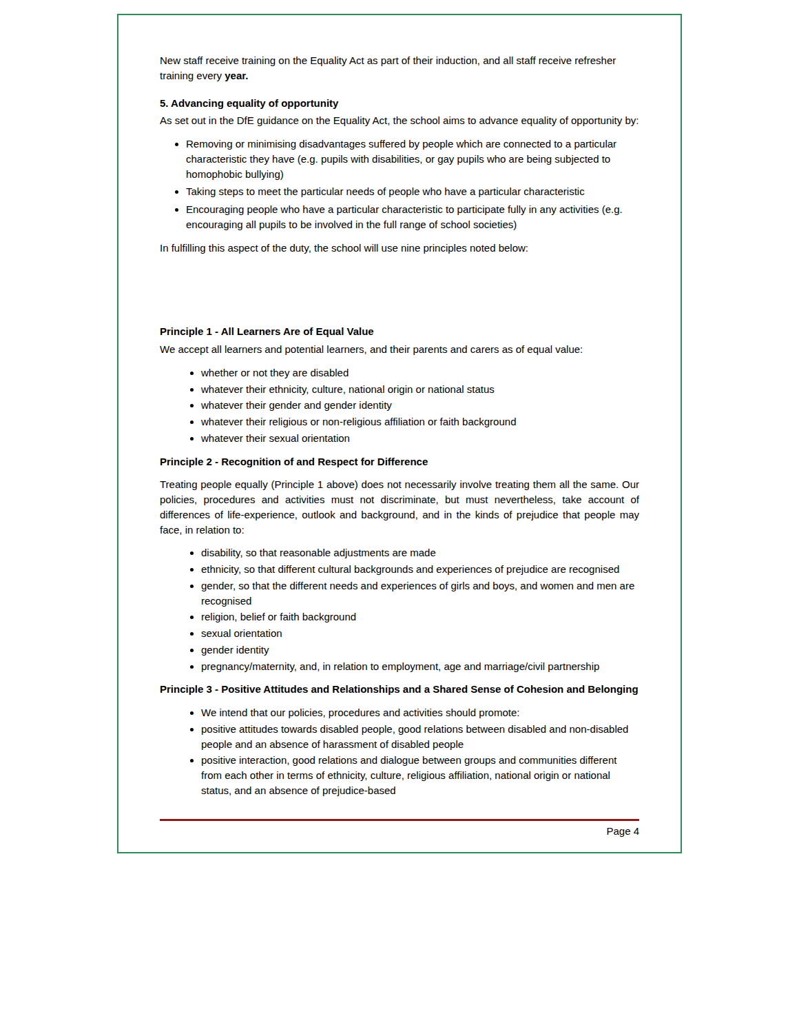New staff receive training on the Equality Act as part of their induction, and all staff receive refresher training every year.
5. Advancing equality of opportunity
As set out in the DfE guidance on the Equality Act, the school aims to advance equality of opportunity by:
Removing or minimising disadvantages suffered by people which are connected to a particular characteristic they have (e.g. pupils with disabilities, or gay pupils who are being subjected to homophobic bullying)
Taking steps to meet the particular needs of people who have a particular characteristic
Encouraging people who have a particular characteristic to participate fully in any activities (e.g. encouraging all pupils to be involved in the full range of school societies)
In fulfilling this aspect of the duty, the school will use nine principles noted below:
Principle 1 - All Learners Are of Equal Value
We accept all learners and potential learners, and their parents and carers as of equal value:
whether or not they are disabled
whatever their ethnicity, culture, national origin or national status
whatever their gender and gender identity
whatever their religious or non-religious affiliation or faith background
whatever their sexual orientation
Principle 2 - Recognition of and Respect for Difference
Treating people equally (Principle 1 above) does not necessarily involve treating them all the same. Our policies, procedures and activities must not discriminate, but must nevertheless, take account of differences of life-experience, outlook and background, and in the kinds of prejudice that people may face, in relation to:
disability, so that reasonable adjustments are made
ethnicity, so that different cultural backgrounds and experiences of prejudice are recognised
gender, so that the different needs and experiences of girls and boys, and women and men are recognised
religion, belief or faith background
sexual orientation
gender identity
pregnancy/maternity, and, in relation to employment, age and marriage/civil partnership
Principle 3 - Positive Attitudes and Relationships and a Shared Sense of Cohesion and Belonging
We intend that our policies, procedures and activities should promote:
positive attitudes towards disabled people, good relations between disabled and non-disabled people and an absence of harassment of disabled people
positive interaction, good relations and dialogue between groups and communities different from each other in terms of ethnicity, culture, religious affiliation, national origin or national status, and an absence of prejudice-based
Page 4